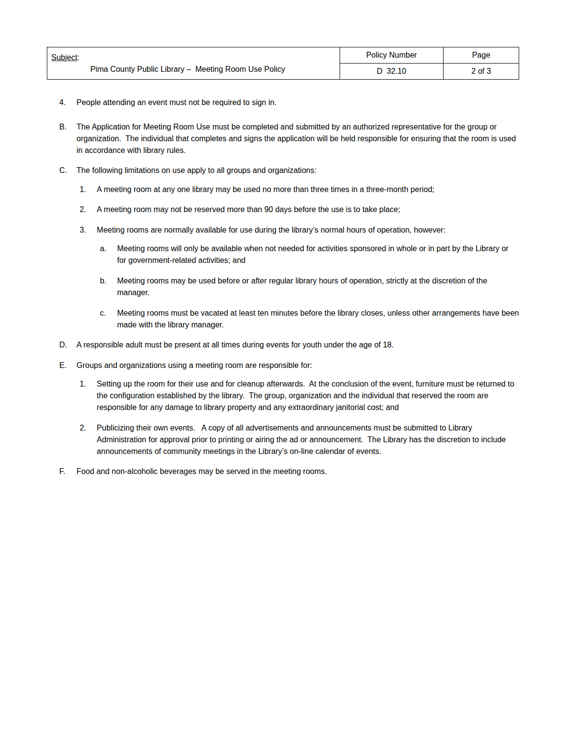| Subject : Pima County Public Library – Meeting Room Use Policy | Policy Number | Page |
| D 32.10 | 2 of 3 |
4. People attending an event must not be required to sign in.
B.
The Application for Meeting Room Use must be completed and submitted by an authorized representative for the group or organization. The individual that completes and signs the application will be held responsible for ensuring that the room is used in accordance with library rules.
C.
The following limitations on use apply to all groups and organizations:
1.
A meeting room at any one library may be used no more than three times in a three-month period;
2.
A meeting room may not be reserved more than 90 days before the use is to take place;
3.
Meeting rooms are normally available for use during the library’s normal hours of operation, however:
a.
Meeting rooms will only be available when not needed for activities sponsored in whole or in part by the Library or for government-related activities; and
b.
Meeting rooms may be used before or after regular library hours of operation, strictly at the discretion of the manager.
c.
Meeting rooms must be vacated at least ten minutes before the library closes, unless other arrangements have been made with the library manager.
D.
A responsible adult must be present at all times during events for youth under the age of 18.
E.
Groups and organizations using a meeting room are responsible for:
1.
Setting up the room for their use and for cleanup afterwards. At the conclusion of the event, furniture must be returned to the configuration established by the library. The group, organization and the individual that reserved the room are responsible for any damage to library property and any extraordinary janitorial cost; and
2.
Publicizing their own events. A copy of all advertisements and announcements must be submitted to Library Administration for approval prior to printing or airing the ad or announcement. The Library has the discretion to include announcements of community meetings in the Library’s on-line calendar of events.
F.
Food and non-alcoholic beverages may be served in the meeting rooms.